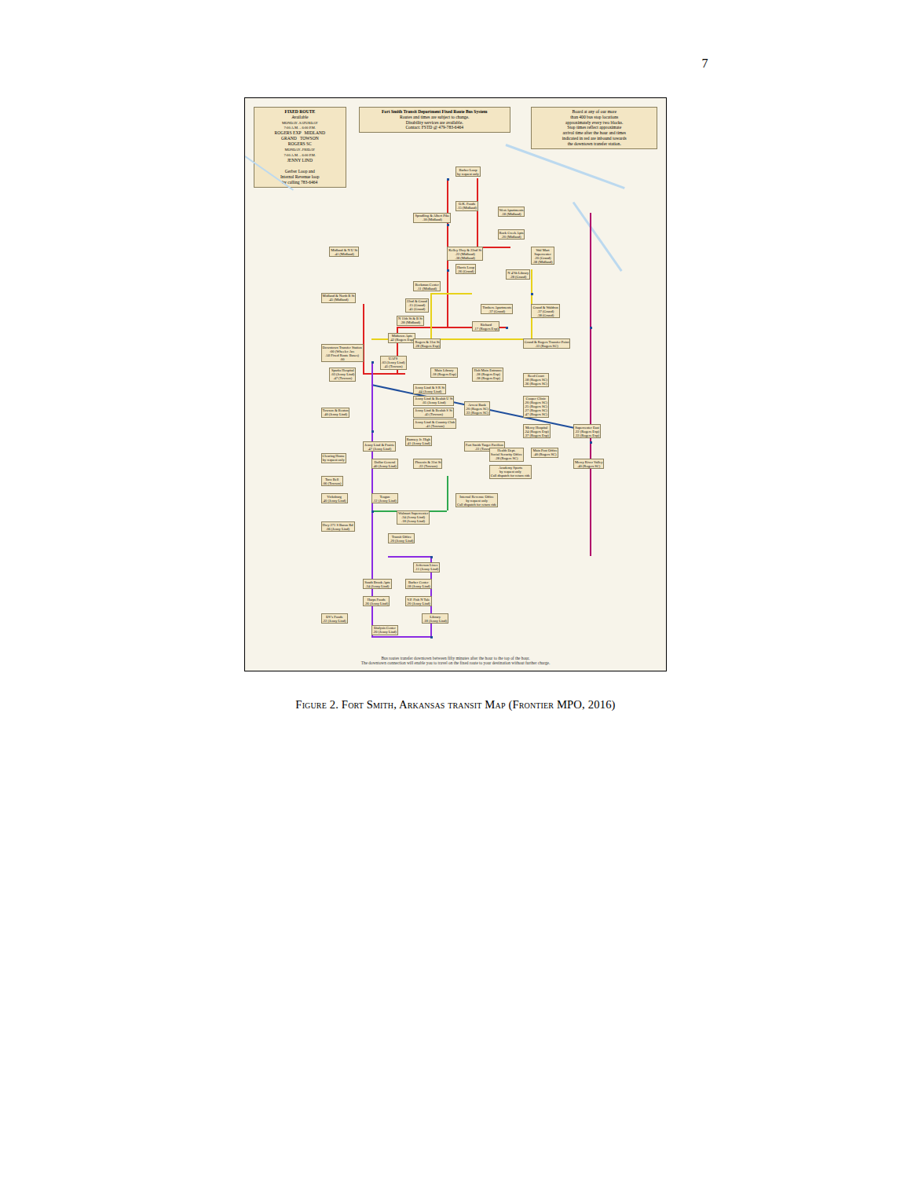7
FIXED ROUTE
Available
MONDAY–SATURDAY
7:00 A.M. – 6:00 P.M.
ROGERS EXP MIDLAND
GRAND TOWSON
ROGERS SC
MONDAY–FRIDAY
7:00 A.M. – 6:00 P.M.
JENNY LIND
Gerber Loop and
Internal Revenue loop
by calling 783-6464
Fort Smith Transit Department Fixed Route Bus System
Routes and times are subject to change.
Disability services are available.
Contact: FSTD @ 479-783-6464
Board at any of our more
than 400 bus stop locations
approximately every two blocks.
Stop times reflect approximate
arrival time after the hour and times
indicated in red are inbound towards
the downtown transfer station.
Barber Loop
by request only
O.K. Foods
.15 (Midland)
Spradling & Albert Pike
.18 (Midland)
West Apartments
.18 (Midland)
Rock Creek Apts
.20 (Midland)
Midland & N U St
.41 (Midland)
Kelley Hwy & 22nd St
.22 (Midland)
.38 (Midland)
Wal Mart
Supercenter
.20 (Grand)
.38 (Midland)
Harris Loop
.26 (Grand)
N 47th Library
.28 (Grand)
Beckman Center
.11 (Midland)
Midland & North B St
.45 (Midland)
22nd & Grand
.15 (Grand)
.45 (Grand)
Timbers Apartments
.37 (Grand)
Grand & Waldron
.37 (Grand)
.38 (Grand)
N 11th St & B St
.28 (Midland)
Richard
.17 (Rogers Exp)
Midtown Apts
.42 (Rogers Exp)
Rogers & 31st St
.28 (Rogers Exp)
Grand & Rogers Transfer Point
.33 (Rogers SC)
Downtown Transfer Station
:00 (Wheeler Ave
All Fixed Route Buses)
.00
UAFS
.03 (Jenny Lind)
.45 (Towson)
Sparks Hospital
.03 (Jenny Lind)
.47 (Towson)
Main Library
.18 (Rogers Exp)
Holt Main Entrance
.28 (Rogers Exp)
.38 (Rogers Exp)
Reed Court
.18 (Rogers SC)
.36 (Rogers SC)
Jenny Lind & S R St
.44 (Jenny Lind)
Jenny Lind & Beulah U St
.05 (Jenny Lind)
Jenny Lind & Beulah S St
.45 (Towson)
Arvest Bank
.20 (Rogers SC)
.33 (Rogers SC)
Cooper Clinic
.20 (Rogers SC)
.25 (Rogers SC)
.27 (Rogers SC)
.47 (Rogers SC)
Towson & Beaton
.40 (Jenny Lind)
Jenny Lind & Country Club
.41 (Towson)
Mercy Hospital
.24 (Rogers Exp)
.37 (Rogers Exp)
Supercenter East
.22 (Rogers Exp)
.33 (Rogers Exp)
Ramsey Jr. High
.41 (Jenny Lind)
Jenny Lind & Prairie
.47 (Jenny Lind)
Fort Smith Target Pavilion
.22 (Towson)
Health Dept.
Social Security Office
.28 (Rogers SC)
Main Post Office
.40 (Rogers SC)
Clearing House
by request only
Dollar General
.40 (Jenny Lind)
Phoenix & 31st St
.22 (Towson)
Academy Sports
by request only
Call dispatch for return ride
Mercy River Valley
.40 (Rogers SC)
Taco Bell
.06 (Towson)
Vicksburg
.40 (Jenny Lind)
Teagan
.12 (Jenny Lind)
Internal Revenue Office
by request only
Call dispatch for return ride
Walmart Supercenter
.24 (Jenny Lind)
.18 (Jenny Lind)
Hwy 271 S Baron Rd
.06 (Jenny Lind)
Transit Office
.20 (Jenny Lind)
Jefferson Lines
.11 (Jenny Lind)
South Brook Apts
.24 (Jenny Lind)
Barber Center
.18 (Jenny Lind)
Harps Foods
.26 (Jenny Lind)
V.P. Fish N Tale
.20 (Jenny Lind)
DV's Foods
.22 (Jenny Lind)
Dialysis Center
.20 (Jenny Lind)
Library
.18 (Jenny Lind)
Bus routes transfer downtown between fifty minutes after the hour to the top of the hour.
The downtown connection will enable you to travel on the fixed route to your destination without further charge.
Figure 2. Fort Smith, Arkansas transit Map (Frontier MPO, 2016)